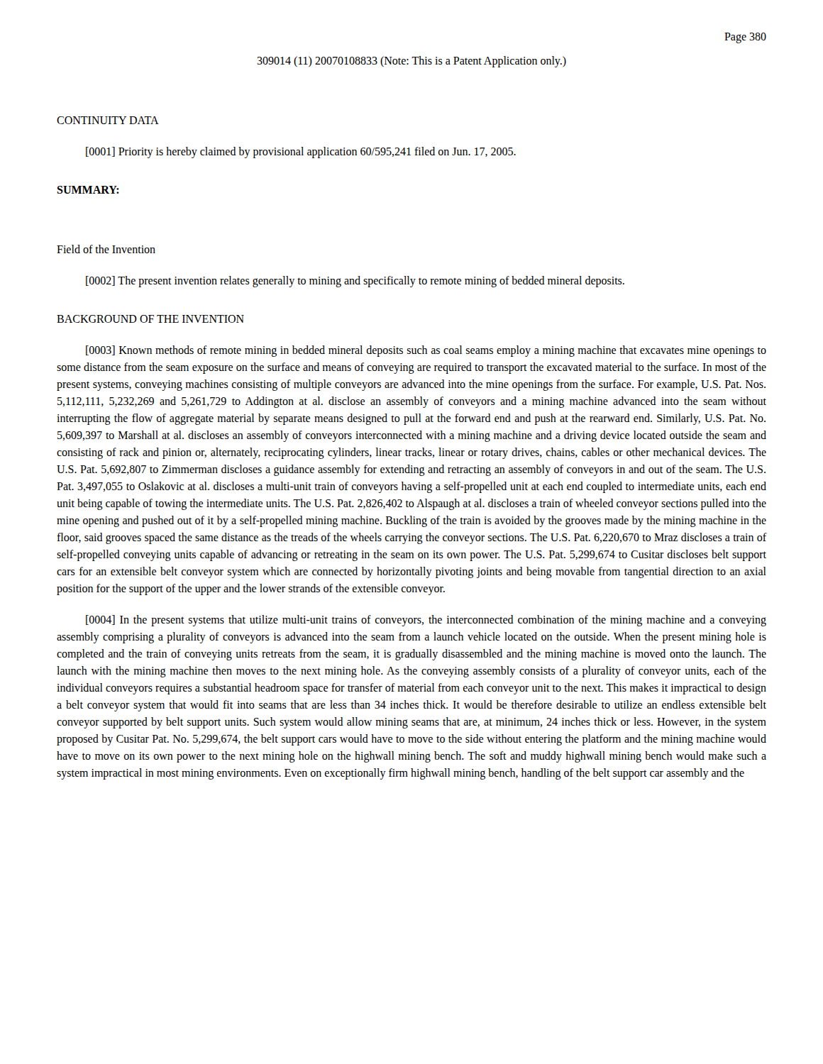Page 380
309014 (11) 20070108833 (Note: This is a Patent Application only.)
CONTINUITY DATA
[0001] Priority is hereby claimed by provisional application 60/595,241 filed on Jun. 17, 2005.
SUMMARY:
Field of the Invention
[0002] The present invention relates generally to mining and specifically to remote mining of bedded mineral deposits.
BACKGROUND OF THE INVENTION
[0003] Known methods of remote mining in bedded mineral deposits such as coal seams employ a mining machine that excavates mine openings to some distance from the seam exposure on the surface and means of conveying are required to transport the excavated material to the surface. In most of the present systems, conveying machines consisting of multiple conveyors are advanced into the mine openings from the surface. For example, U.S. Pat. Nos. 5,112,111, 5,232,269 and 5,261,729 to Addington at al. disclose an assembly of conveyors and a mining machine advanced into the seam without interrupting the flow of aggregate material by separate means designed to pull at the forward end and push at the rearward end. Similarly, U.S. Pat. No. 5,609,397 to Marshall at al. discloses an assembly of conveyors interconnected with a mining machine and a driving device located outside the seam and consisting of rack and pinion or, alternately, reciprocating cylinders, linear tracks, linear or rotary drives, chains, cables or other mechanical devices. The U.S. Pat. 5,692,807 to Zimmerman discloses a guidance assembly for extending and retracting an assembly of conveyors in and out of the seam. The U.S. Pat. 3,497,055 to Oslakovic at al. discloses a multi-unit train of conveyors having a self-propelled unit at each end coupled to intermediate units, each end unit being capable of towing the intermediate units. The U.S. Pat. 2,826,402 to Alspaugh at al. discloses a train of wheeled conveyor sections pulled into the mine opening and pushed out of it by a self-propelled mining machine. Buckling of the train is avoided by the grooves made by the mining machine in the floor, said grooves spaced the same distance as the treads of the wheels carrying the conveyor sections. The U.S. Pat. 6,220,670 to Mraz discloses a train of self-propelled conveying units capable of advancing or retreating in the seam on its own power. The U.S. Pat. 5,299,674 to Cusitar discloses belt support cars for an extensible belt conveyor system which are connected by horizontally pivoting joints and being movable from tangential direction to an axial position for the support of the upper and the lower strands of the extensible conveyor.
[0004] In the present systems that utilize multi-unit trains of conveyors, the interconnected combination of the mining machine and a conveying assembly comprising a plurality of conveyors is advanced into the seam from a launch vehicle located on the outside. When the present mining hole is completed and the train of conveying units retreats from the seam, it is gradually disassembled and the mining machine is moved onto the launch. The launch with the mining machine then moves to the next mining hole. As the conveying assembly consists of a plurality of conveyor units, each of the individual conveyors requires a substantial headroom space for transfer of material from each conveyor unit to the next. This makes it impractical to design a belt conveyor system that would fit into seams that are less than 34 inches thick. It would be therefore desirable to utilize an endless extensible belt conveyor supported by belt support units. Such system would allow mining seams that are, at minimum, 24 inches thick or less. However, in the system proposed by Cusitar Pat. No. 5,299,674, the belt support cars would have to move to the side without entering the platform and the mining machine would have to move on its own power to the next mining hole on the highwall mining bench. The soft and muddy highwall mining bench would make such a system impractical in most mining environments. Even on exceptionally firm highwall mining bench, handling of the belt support car assembly and the